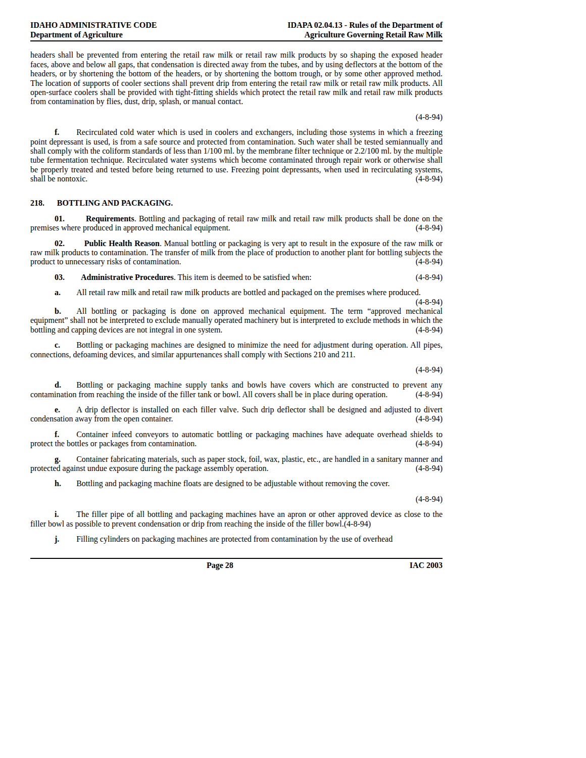IDAHO ADMINISTRATIVE CODE
Department of Agriculture
IDAPA 02.04.13 - Rules of the Department of
Agriculture Governing Retail Raw Milk
headers shall be prevented from entering the retail raw milk or retail raw milk products by so shaping the exposed header faces, above and below all gaps, that condensation is directed away from the tubes, and by using deflectors at the bottom of the headers, or by shortening the bottom of the headers, or by shortening the bottom trough, or by some other approved method. The location of supports of cooler sections shall prevent drip from entering the retail raw milk or retail raw milk products. All open-surface coolers shall be provided with tight-fitting shields which protect the retail raw milk and retail raw milk products from contamination by flies, dust, drip, splash, or manual contact.
(4-8-94)
f. Recirculated cold water which is used in coolers and exchangers, including those systems in which a freezing point depressant is used, is from a safe source and protected from contamination. Such water shall be tested semiannually and shall comply with the coliform standards of less than 1/100 ml. by the membrane filter technique or 2.2/100 ml. by the multiple tube fermentation technique. Recirculated water systems which become contaminated through repair work or otherwise shall be properly treated and tested before being returned to use. Freezing point depressants, when used in recirculating systems, shall be nontoxic.(4-8-94)
218. BOTTLING AND PACKAGING.
01. Requirements. Bottling and packaging of retail raw milk and retail raw milk products shall be done on the premises where produced in approved mechanical equipment.(4-8-94)
02. Public Health Reason. Manual bottling or packaging is very apt to result in the exposure of the raw milk or raw milk products to contamination. The transfer of milk from the place of production to another plant for bottling subjects the product to unnecessary risks of contamination.(4-8-94)
03. Administrative Procedures. This item is deemed to be satisfied when:(4-8-94)
a. All retail raw milk and retail raw milk products are bottled and packaged on the premises where produced.(4-8-94)
b. All bottling or packaging is done on approved mechanical equipment. The term “approved mechanical equipment” shall not be interpreted to exclude manually operated machinery but is interpreted to exclude methods in which the bottling and capping devices are not integral in one system.(4-8-94)
c. Bottling or packaging machines are designed to minimize the need for adjustment during operation. All pipes, connections, defoaming devices, and similar appurtenances shall comply with Sections 210 and 211.
(4-8-94)
d. Bottling or packaging machine supply tanks and bowls have covers which are constructed to prevent any contamination from reaching the inside of the filler tank or bowl. All covers shall be in place during operation.(4-8-94)
e. A drip deflector is installed on each filler valve. Such drip deflector shall be designed and adjusted to divert condensation away from the open container.(4-8-94)
f. Container infeed conveyors to automatic bottling or packaging machines have adequate overhead shields to protect the bottles or packages from contamination.(4-8-94)
g. Container fabricating materials, such as paper stock, foil, wax, plastic, etc., are handled in a sanitary manner and protected against undue exposure during the package assembly operation.(4-8-94)
h. Bottling and packaging machine floats are designed to be adjustable without removing the cover.
(4-8-94)
i. The filler pipe of all bottling and packaging machines have an apron or other approved device as close to the filler bowl as possible to prevent condensation or drip from reaching the inside of the filler bowl.(4-8-94)
j. Filling cylinders on packaging machines are protected from contamination by the use of overhead
Page 28
IAC 2003